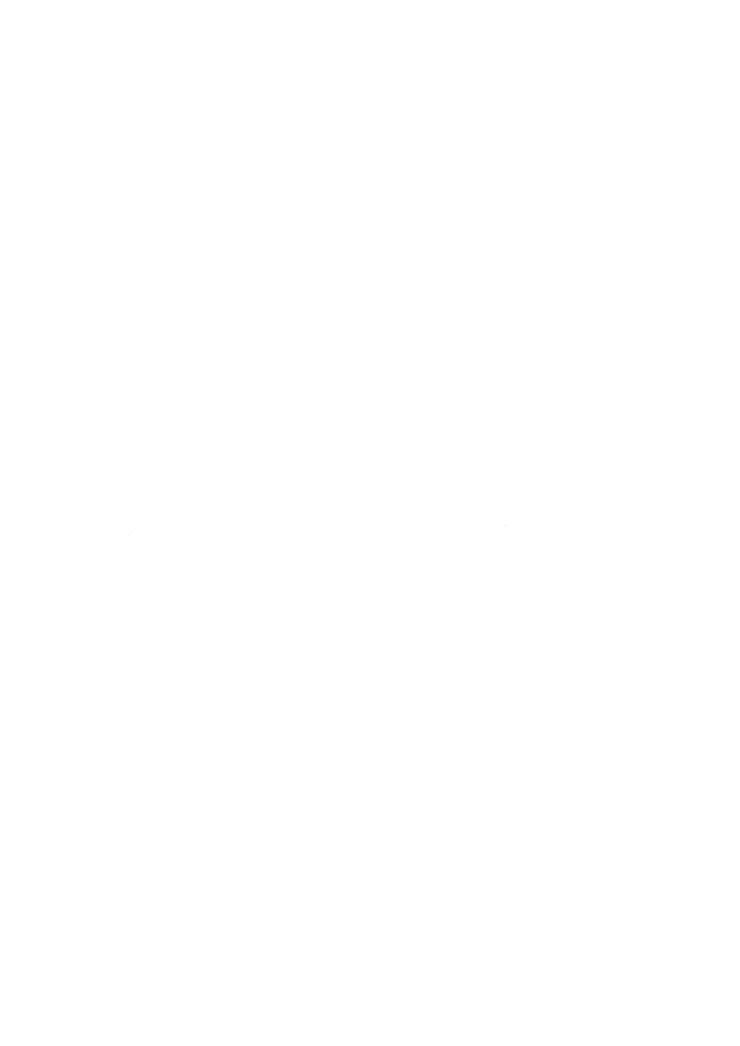. ..